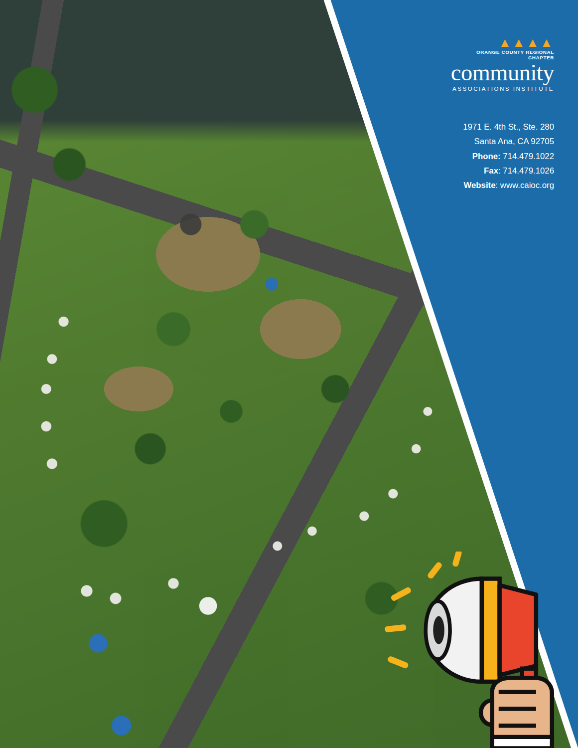▲▲▲▲ Orange County Regional
Chapter community Associations Institute
1971 E. 4th St., Ste. 280
Santa Ana, CA 92705
Phone: 714.479.1022
Fax: 714.479.1026
Website: www.caioc.org